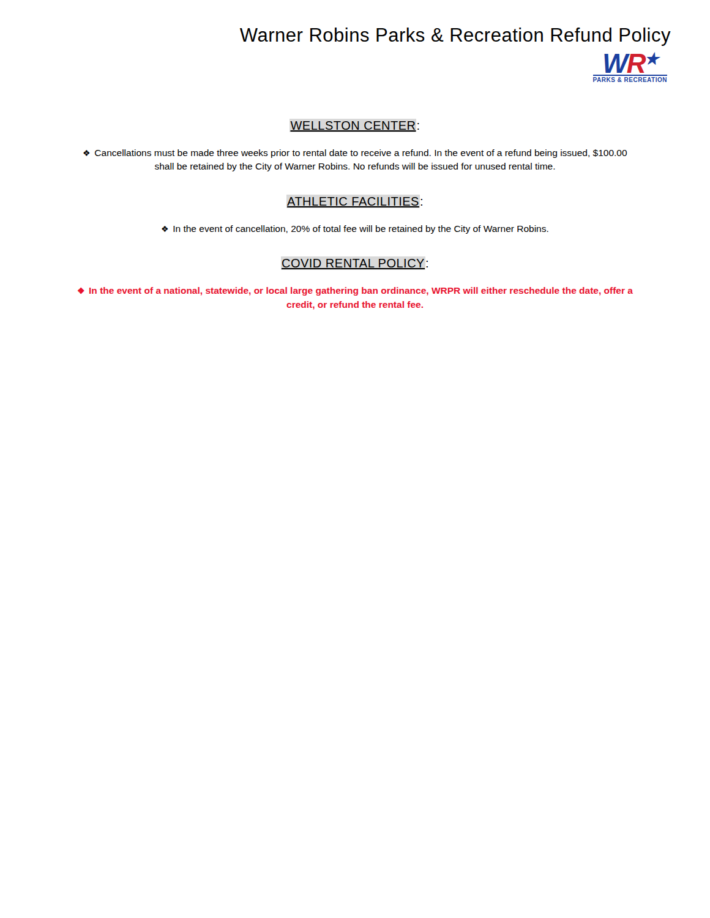Warner Robins Parks & Recreation Refund Policy
WR★
PARKS & RECREATION
WELLSTON CENTER:
❖Cancellations must be made three weeks prior to rental date to receive a refund. In the event of a refund being issued, $100.00 shall be retained by the City of Warner Robins. No refunds will be issued for unused rental time.
ATHLETIC FACILITIES:
❖In the event of cancellation, 20% of total fee will be retained by the City of Warner Robins.
COVID RENTAL POLICY:
❖In the event of a national, statewide, or local large gathering ban ordinance, WRPR will either reschedule the date, offer a credit, or refund the rental fee.